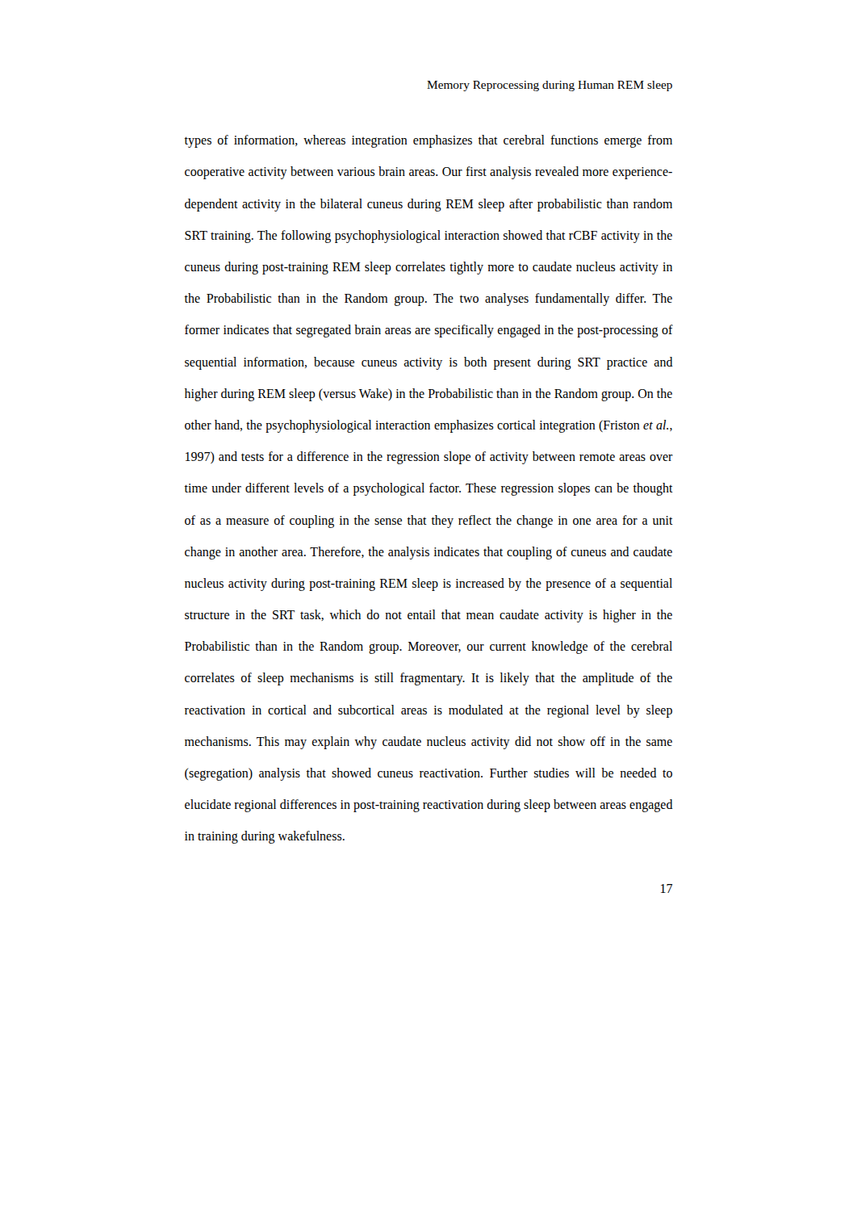Memory Reprocessing during Human REM sleep
types of information, whereas integration emphasizes that cerebral functions emerge from cooperative activity between various brain areas. Our first analysis revealed more experience-dependent activity in the bilateral cuneus during REM sleep after probabilistic than random SRT training. The following psychophysiological interaction showed that rCBF activity in the cuneus during post-training REM sleep correlates tightly more to caudate nucleus activity in the Probabilistic than in the Random group. The two analyses fundamentally differ. The former indicates that segregated brain areas are specifically engaged in the post-processing of sequential information, because cuneus activity is both present during SRT practice and higher during REM sleep (versus Wake) in the Probabilistic than in the Random group. On the other hand, the psychophysiological interaction emphasizes cortical integration (Friston et al., 1997) and tests for a difference in the regression slope of activity between remote areas over time under different levels of a psychological factor. These regression slopes can be thought of as a measure of coupling in the sense that they reflect the change in one area for a unit change in another area. Therefore, the analysis indicates that coupling of cuneus and caudate nucleus activity during post-training REM sleep is increased by the presence of a sequential structure in the SRT task, which do not entail that mean caudate activity is higher in the Probabilistic than in the Random group. Moreover, our current knowledge of the cerebral correlates of sleep mechanisms is still fragmentary. It is likely that the amplitude of the reactivation in cortical and subcortical areas is modulated at the regional level by sleep mechanisms. This may explain why caudate nucleus activity did not show off in the same (segregation) analysis that showed cuneus reactivation. Further studies will be needed to elucidate regional differences in post-training reactivation during sleep between areas engaged in training during wakefulness.
17